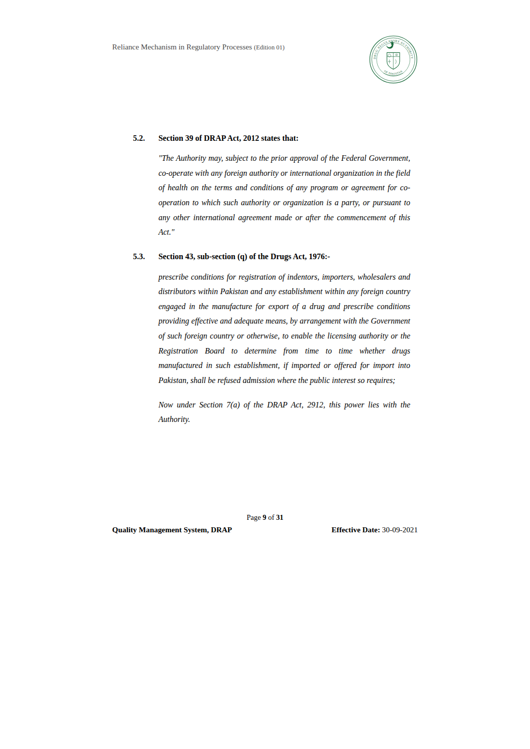Reliance Mechanism in Regulatory Processes (Edition 01)
DRUG REGULATORY AUTHORITY OF PAKISTAN
5.2. Section 39 of DRAP Act, 2012 states that:
"The Authority may, subject to the prior approval of the Federal Government, co-operate with any foreign authority or international organization in the field of health on the terms and conditions of any program or agreement for co-operation to which such authority or organization is a party, or pursuant to any other international agreement made or after the commencement of this Act."
5.3. Section 43, sub-section (q) of the Drugs Act, 1976:-
prescribe conditions for registration of indentors, importers, wholesalers and distributors within Pakistan and any establishment within any foreign country engaged in the manufacture for export of a drug and prescribe conditions providing effective and adequate means, by arrangement with the Government of such foreign country or otherwise, to enable the licensing authority or the Registration Board to determine from time to time whether drugs manufactured in such establishment, if imported or offered for import into Pakistan, shall be refused admission where the public interest so requires;
Now under Section 7(a) of the DRAP Act, 2912, this power lies with the Authority.
Page 9 of 31
Quality Management System, DRAP
Effective Date: 30-09-2021